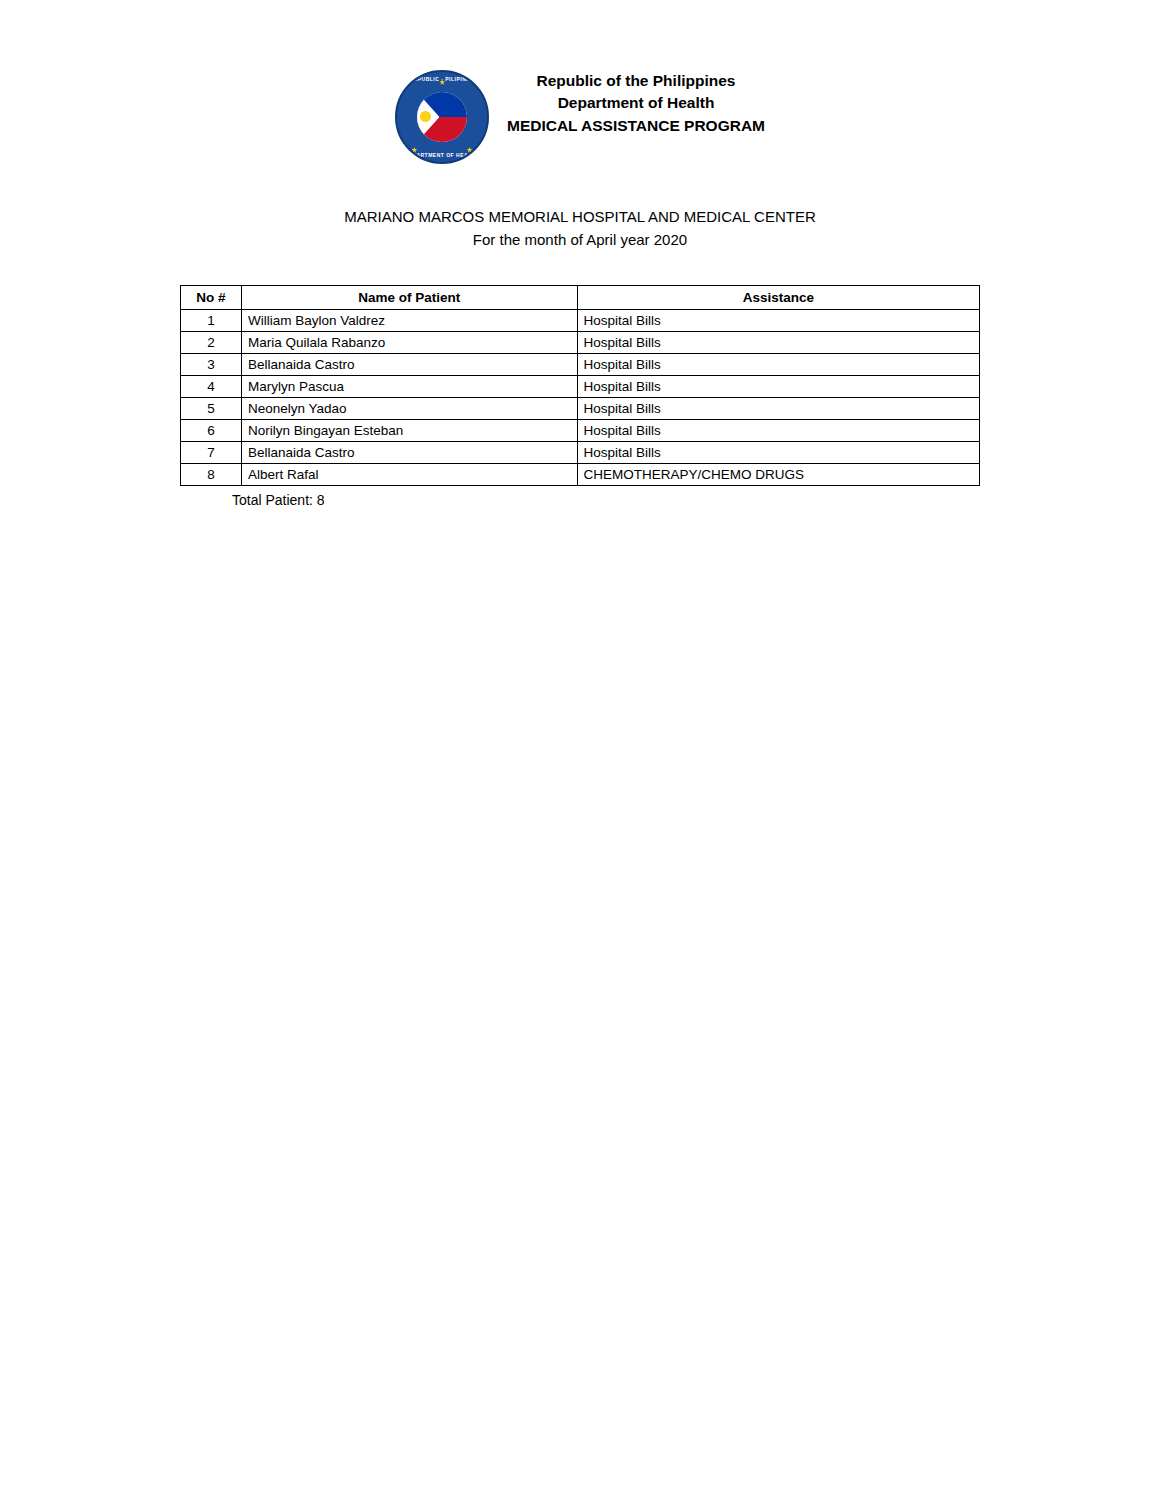REPUBLIC · PILIPINAS DEPARTMENT OF HEALTH
Republic of the Philippines
Department of Health
MEDICAL ASSISTANCE PROGRAM
MARIANO MARCOS MEMORIAL HOSPITAL AND MEDICAL CENTER
For the month of April year 2020
| No # | Name of Patient | Assistance |
| --- | --- | --- |
| 1 | William Baylon Valdrez | Hospital Bills |
| 2 | Maria Quilala Rabanzo | Hospital Bills |
| 3 | Bellanaida Castro | Hospital Bills |
| 4 | Marylyn Pascua | Hospital Bills |
| 5 | Neonelyn Yadao | Hospital Bills |
| 6 | Norilyn Bingayan Esteban | Hospital Bills |
| 7 | Bellanaida Castro | Hospital Bills |
| 8 | Albert Rafal | CHEMOTHERAPY/CHEMO DRUGS |
Total Patient: 8